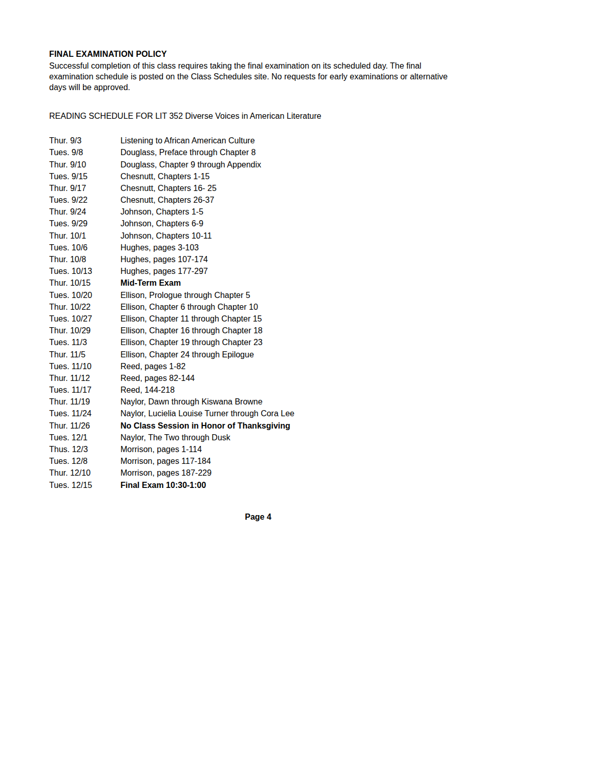FINAL EXAMINATION POLICY
Successful completion of this class requires taking the final examination on its scheduled day. The final examination schedule is posted on the Class Schedules site. No requests for early examinations or alternative days will be approved.
READING SCHEDULE FOR LIT 352 Diverse Voices in American Literature
| Thur. 9/3 | Listening to African American Culture |
| Tues. 9/8 | Douglass, Preface through Chapter 8 |
| Thur. 9/10 | Douglass, Chapter 9 through Appendix |
| Tues. 9/15 | Chesnutt, Chapters 1-15 |
| Thur. 9/17 | Chesnutt, Chapters 16- 25 |
| Tues. 9/22 | Chesnutt, Chapters 26-37 |
| Thur. 9/24 | Johnson, Chapters 1-5 |
| Tues. 9/29 | Johnson, Chapters 6-9 |
| Thur. 10/1 | Johnson, Chapters 10-11 |
| Tues. 10/6 | Hughes, pages 3-103 |
| Thur. 10/8 | Hughes, pages 107-174 |
| Tues. 10/13 | Hughes, pages 177-297 |
| Thur. 10/15 | Mid-Term Exam |
| Tues. 10/20 | Ellison, Prologue through Chapter 5 |
| Thur. 10/22 | Ellison, Chapter 6 through Chapter 10 |
| Tues. 10/27 | Ellison, Chapter 11 through Chapter 15 |
| Thur. 10/29 | Ellison, Chapter 16 through Chapter 18 |
| Tues. 11/3 | Ellison, Chapter 19 through Chapter 23 |
| Thur. 11/5 | Ellison, Chapter 24 through Epilogue |
| Tues. 11/10 | Reed, pages 1-82 |
| Thur. 11/12 | Reed, pages 82-144 |
| Tues. 11/17 | Reed, 144-218 |
| Thur. 11/19 | Naylor, Dawn through Kiswana Browne |
| Tues. 11/24 | Naylor, Lucielia Louise Turner through Cora Lee |
| Thur. 11/26 | No Class Session in Honor of Thanksgiving |
| Tues. 12/1 | Naylor, The Two through Dusk |
| Thus. 12/3 | Morrison, pages 1-114 |
| Tues. 12/8 | Morrison, pages 117-184 |
| Thur. 12/10 | Morrison, pages 187-229 |
| Tues. 12/15 | Final Exam 10:30-1:00 |
Page 4